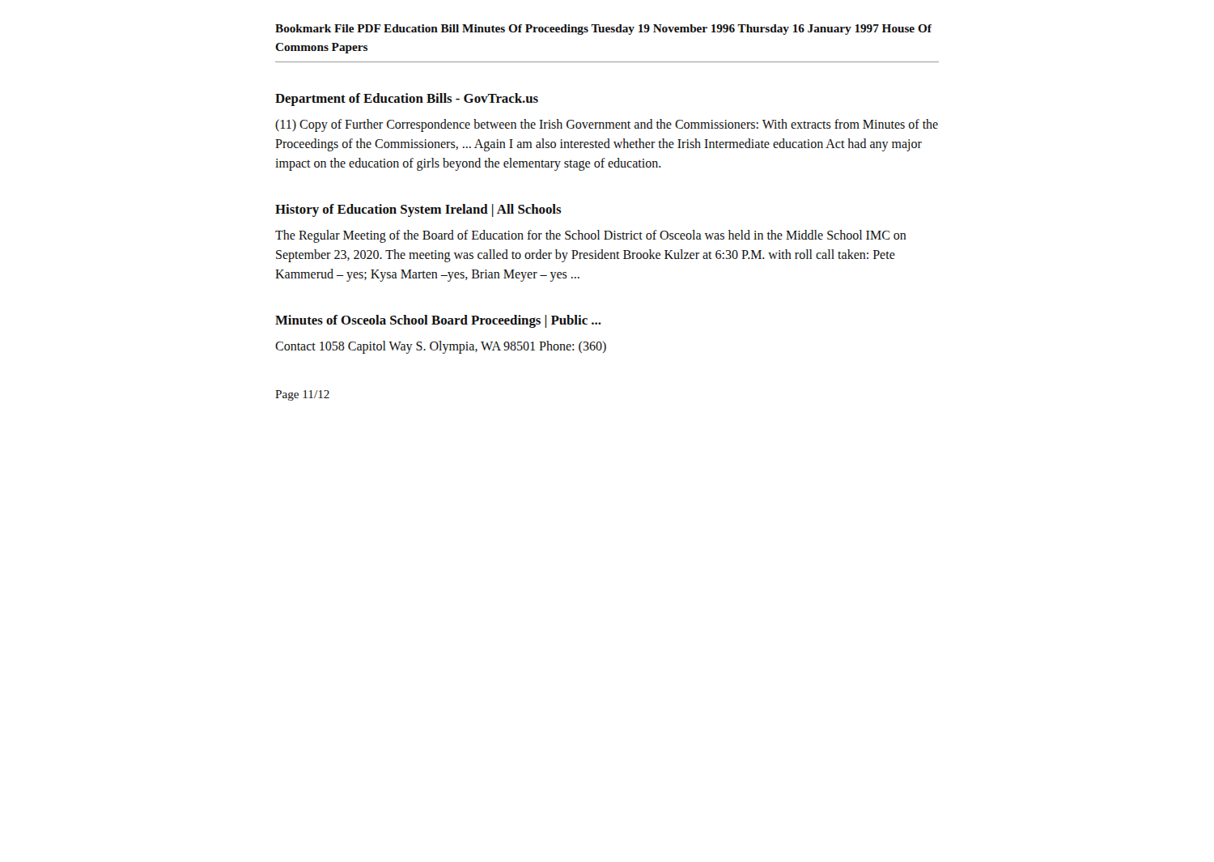Bookmark File PDF Education Bill Minutes Of Proceedings Tuesday 19 November 1996 Thursday 16 January 1997 House Of Commons Papers
Department of Education Bills - GovTrack.us
(11) Copy of Further Correspondence between the Irish Government and the Commissioners: With extracts from Minutes of the Proceedings of the Commissioners, ... Again I am also interested whether the Irish Intermediate education Act had any major impact on the education of girls beyond the elementary stage of education.
History of Education System Ireland | All Schools
The Regular Meeting of the Board of Education for the School District of Osceola was held in the Middle School IMC on September 23, 2020. The meeting was called to order by President Brooke Kulzer at 6:30 P.M. with roll call taken: Pete Kammerud – yes; Kysa Marten –yes, Brian Meyer – yes ...
Minutes of Osceola School Board Proceedings | Public ...
Contact 1058 Capitol Way S. Olympia, WA 98501 Phone: (360)
Page 11/12